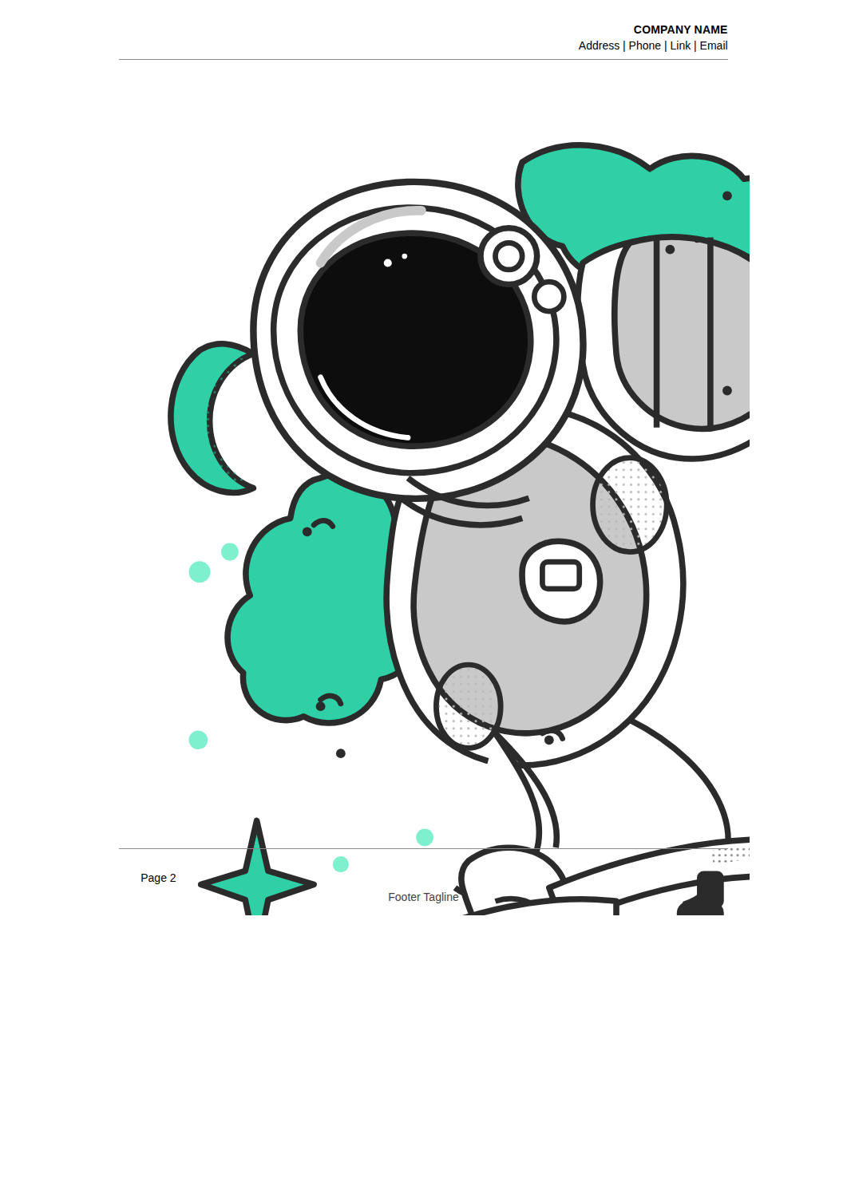COMPANY NAME
Address | Phone | Link | Email
Page 2
Footer Tagline